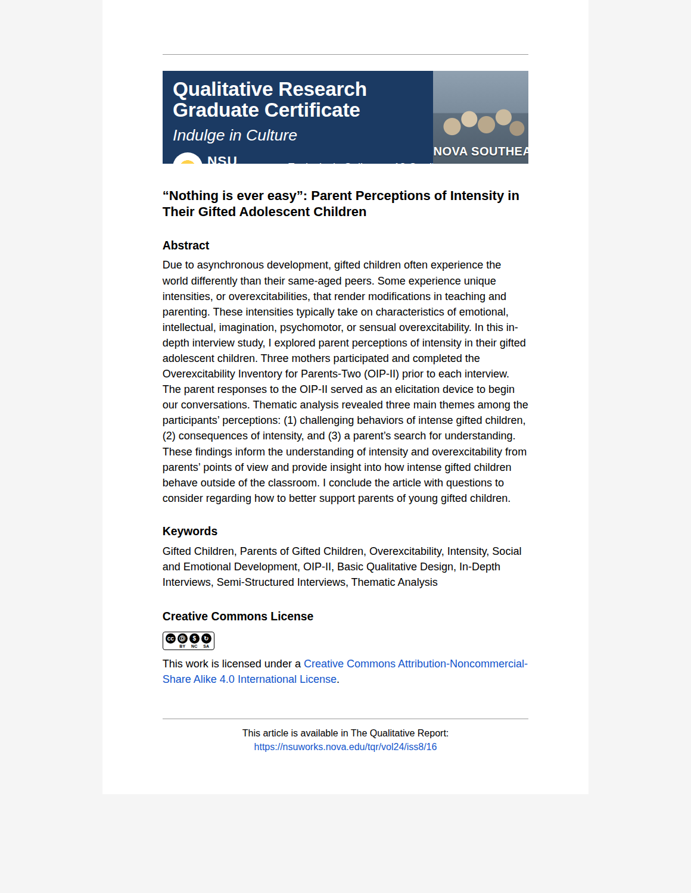Qualitative Research Graduate Certificate
Indulge in Culture
NSU
NOVA SOUTHEASTERN
UNIVERSITY
Exclusively Online 18 Credits
LEARN MORE ▸
NOVA SOUTHEA
“Nothing is ever easy”: Parent Perceptions of Intensity in Their Gifted Adolescent Children
Abstract
Due to asynchronous development, gifted children often experience the world differently than their same-aged peers. Some experience unique intensities, or overexcitabilities, that render modifications in teaching and parenting. These intensities typically take on characteristics of emotional, intellectual, imagination, psychomotor, or sensual overexcitability. In this in-depth interview study, I explored parent perceptions of intensity in their gifted adolescent children. Three mothers participated and completed the Overexcitability Inventory for Parents-Two (OIP-II) prior to each interview. The parent responses to the OIP-II served as an elicitation device to begin our conversations. Thematic analysis revealed three main themes among the participants’ perceptions: (1) challenging behaviors of intense gifted children, (2) consequences of intensity, and (3) a parent’s search for understanding. These findings inform the understanding of intensity and overexcitability from parents’ points of view and provide insight into how intense gifted children behave outside of the classroom. I conclude the article with questions to consider regarding how to better support parents of young gifted children.
Keywords
Gifted Children, Parents of Gifted Children, Overexcitability, Intensity, Social and Emotional Development, OIP-II, Basic Qualitative Design, In-Depth Interviews, Semi-Structured Interviews, Thematic Analysis
Creative Commons License
cc
Ⓓ
$
↻
BY NC SA
This work is licensed under a Creative Commons Attribution-Noncommercial-Share Alike 4.0 International License.
This article is available in The Qualitative Report: https://nsuworks.nova.edu/tqr/vol24/iss8/16